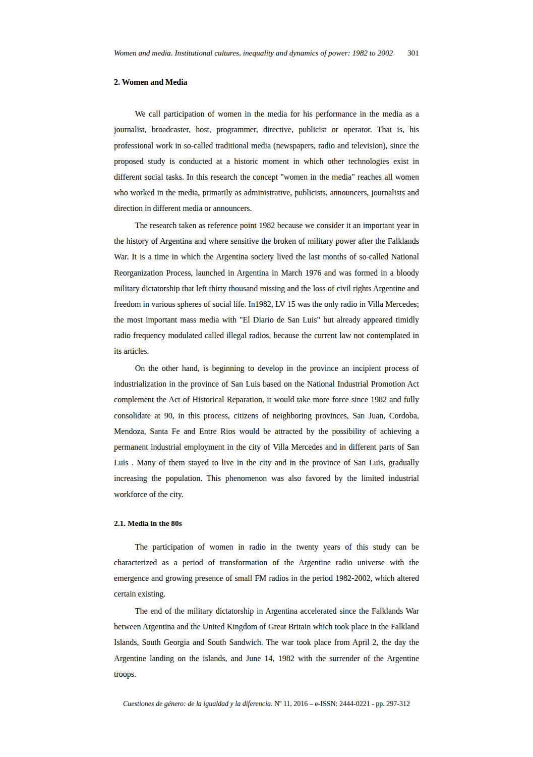Women and media. Institutional cultures, inequality and dynamics of power: 1982 to 2002 301
2. Women and Media
We call participation of women in the media for his performance in the media as a journalist, broadcaster, host, programmer, directive, publicist or operator. That is, his professional work in so-called traditional media (newspapers, radio and television), since the proposed study is conducted at a historic moment in which other technologies exist in different social tasks. In this research the concept "women in the media" reaches all women who worked in the media, primarily as administrative, publicists, announcers, journalists and direction in different media or announcers.
The research taken as reference point 1982 because we consider it an important year in the history of Argentina and where sensitive the broken of military power after the Falklands War. It is a time in which the Argentina society lived the last months of so-called National Reorganization Process, launched in Argentina in March 1976 and was formed in a bloody military dictatorship that left thirty thousand missing and the loss of civil rights Argentine and freedom in various spheres of social life. In1982, LV 15 was the only radio in Villa Mercedes; the most important mass media with "El Diario de San Luis" but already appeared timidly radio frequency modulated called illegal radios, because the current law not contemplated in its articles.
On the other hand, is beginning to develop in the province an incipient process of industrialization in the province of San Luis based on the National Industrial Promotion Act complement the Act of Historical Reparation, it would take more force since 1982 and fully consolidate at 90, in this process, citizens of neighboring provinces, San Juan, Cordoba, Mendoza, Santa Fe and Entre Rios would be attracted by the possibility of achieving a permanent industrial employment in the city of Villa Mercedes and in different parts of San Luis . Many of them stayed to live in the city and in the province of San Luis, gradually increasing the population. This phenomenon was also favored by the limited industrial workforce of the city.
2.1. Media in the 80s
The participation of women in radio in the twenty years of this study can be characterized as a period of transformation of the Argentine radio universe with the emergence and growing presence of small FM radios in the period 1982-2002, which altered certain existing.
The end of the military dictatorship in Argentina accelerated since the Falklands War between Argentina and the United Kingdom of Great Britain which took place in the Falkland Islands, South Georgia and South Sandwich. The war took place from April 2, the day the Argentine landing on the islands, and June 14, 1982 with the surrender of the Argentine troops.
Cuestiones de género: de la igualdad y la diferencia. Nº 11, 2016 – e-ISSN: 2444-0221 - pp. 297-312